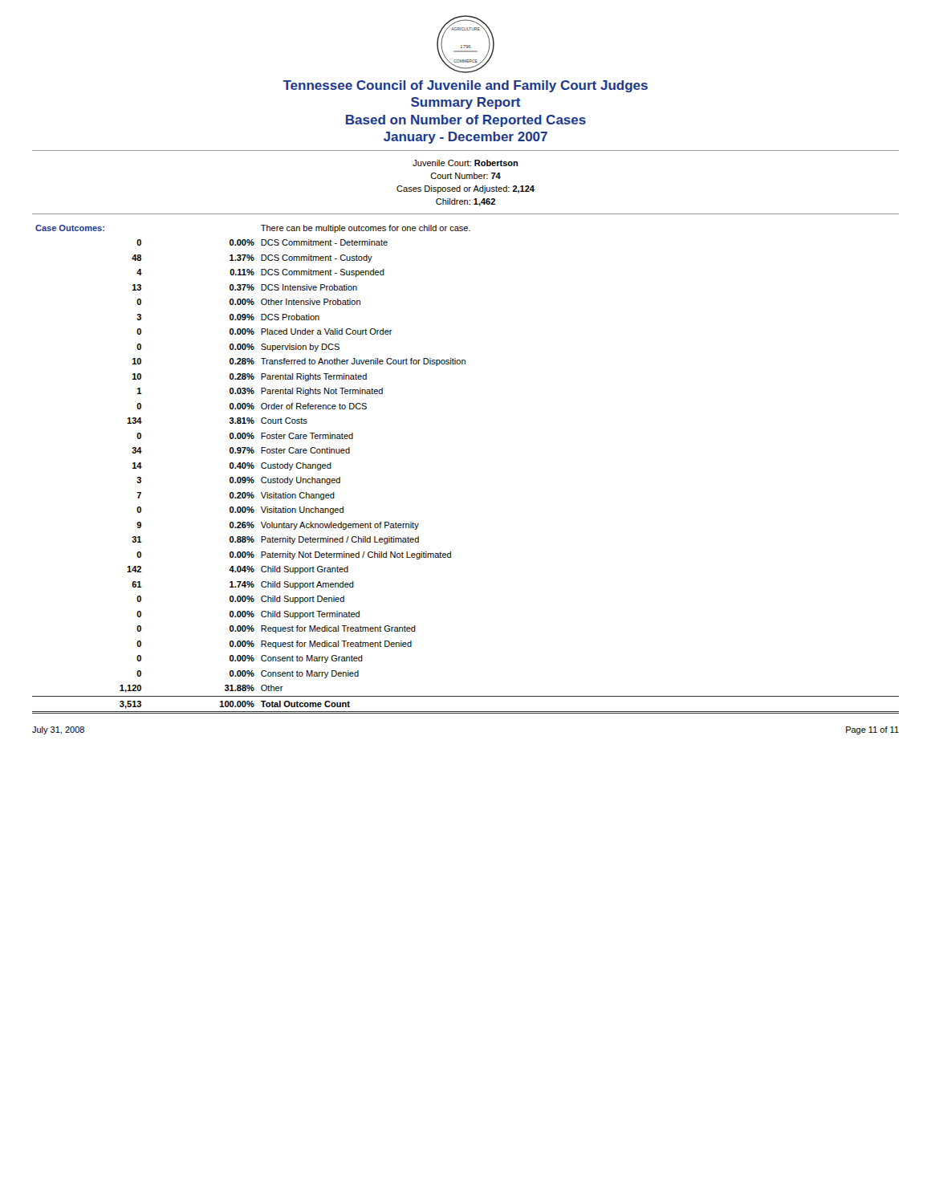Tennessee Council of Juvenile and Family Court Judges
Summary Report
Based on Number of Reported Cases
January - December 2007
Juvenile Court: Robertson
Court Number: 74
Cases Disposed or Adjusted: 2,124
Children: 1,462
| Case Outcomes: | There can be multiple outcomes for one child or case. |
| 0 | 0.00% | DCS Commitment - Determinate |
| 48 | 1.37% | DCS Commitment - Custody |
| 4 | 0.11% | DCS Commitment - Suspended |
| 13 | 0.37% | DCS Intensive Probation |
| 0 | 0.00% | Other Intensive Probation |
| 3 | 0.09% | DCS Probation |
| 0 | 0.00% | Placed Under a Valid Court Order |
| 0 | 0.00% | Supervision by DCS |
| 10 | 0.28% | Transferred to Another Juvenile Court for Disposition |
| 10 | 0.28% | Parental Rights Terminated |
| 1 | 0.03% | Parental Rights Not Terminated |
| 0 | 0.00% | Order of Reference to DCS |
| 134 | 3.81% | Court Costs |
| 0 | 0.00% | Foster Care Terminated |
| 34 | 0.97% | Foster Care Continued |
| 14 | 0.40% | Custody Changed |
| 3 | 0.09% | Custody Unchanged |
| 7 | 0.20% | Visitation Changed |
| 0 | 0.00% | Visitation Unchanged |
| 9 | 0.26% | Voluntary Acknowledgement of Paternity |
| 31 | 0.88% | Paternity Determined / Child Legitimated |
| 0 | 0.00% | Paternity Not Determined / Child Not Legitimated |
| 142 | 4.04% | Child Support Granted |
| 61 | 1.74% | Child Support Amended |
| 0 | 0.00% | Child Support Denied |
| 0 | 0.00% | Child Support Terminated |
| 0 | 0.00% | Request for Medical Treatment Granted |
| 0 | 0.00% | Request for Medical Treatment Denied |
| 0 | 0.00% | Consent to Marry Granted |
| 0 | 0.00% | Consent to Marry Denied |
| 1,120 | 31.88% | Other |
| 3,513 | 100.00% | Total Outcome Count |
July 31, 2008
Page 11 of 11